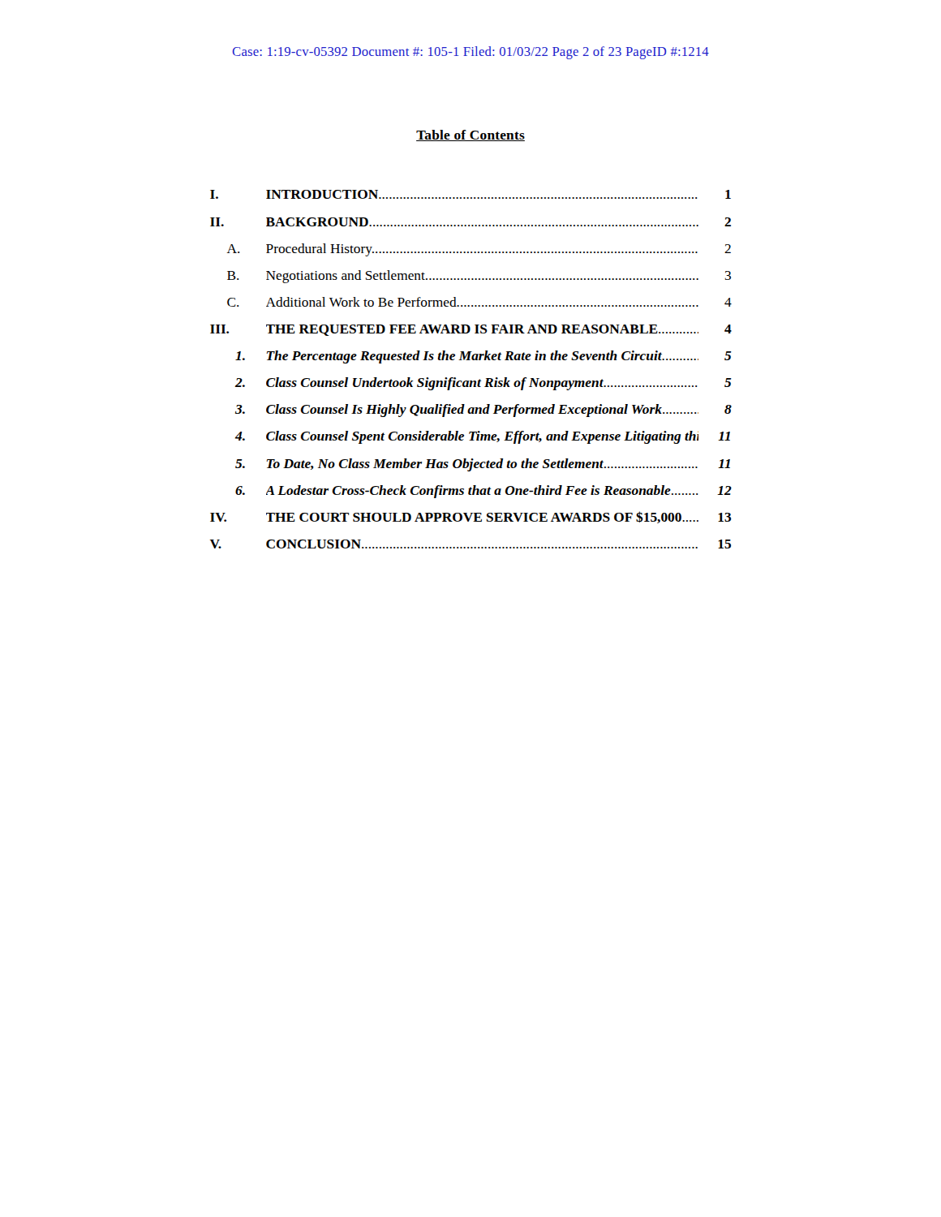Case: 1:19-cv-05392 Document #: 105-1 Filed: 01/03/22 Page 2 of 23 PageID #:1214
Table of Contents
| I. | INTRODUCTION ......................................................................................................... | 1 |
| II. | BACKGROUND ............................................................................................................. | 2 |
| A. | Procedural History ................................................................................................................. | 2 |
| B. | Negotiations and Settlement ................................................................................................. | 3 |
| C. | Additional Work to Be Performed ......................................................................................... | 4 |
| III. | THE REQUESTED FEE AWARD IS FAIR AND REASONABLE ............................. | 4 |
| 1. | The Percentage Requested Is the Market Rate in the Seventh Circuit ........................... | 5 |
| 2. | Class Counsel Undertook Significant Risk of Nonpayment ........................................... | 5 |
| 3. | Class Counsel Is Highly Qualified and Performed Exceptional Work ........................... | 8 |
| 4. | Class Counsel Spent Considerable Time, Effort, and Expense Litigating this Case . | 11 |
| 5. | To Date, No Class Member Has Objected to the Settlement ......................................... | 11 |
| 6. | A Lodestar Cross-Check Confirms that a One-third Fee is Reasonable ....................... | 12 |
| IV. | THE COURT SHOULD APPROVE SERVICE AWARDS OF $15,000 ..................... | 13 |
| V. | CONCLUSION ............................................................................................................... | 15 |